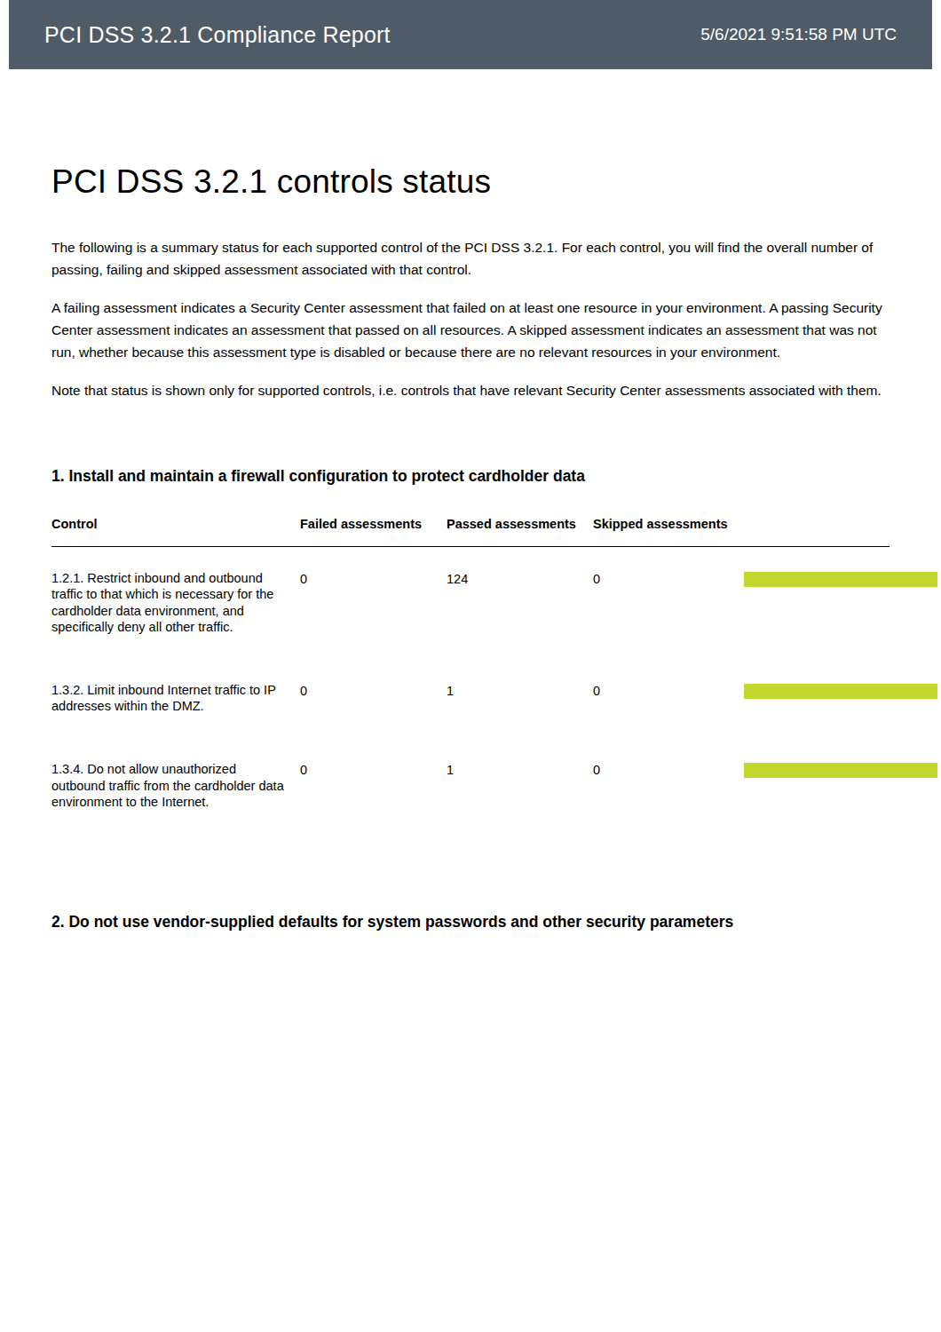PCI DSS 3.2.1 Compliance Report
5/6/2021 9:51:58 PM UTC
PCI DSS 3.2.1 controls status
The following is a summary status for each supported control of the PCI DSS 3.2.1. For each control, you will find the overall number of passing, failing and skipped assessment associated with that control.
A failing assessment indicates a Security Center assessment that failed on at least one resource in your environment. A passing Security Center assessment indicates an assessment that passed on all resources. A skipped assessment indicates an assessment that was not run, whether because this assessment type is disabled or because there are no relevant resources in your environment.
Note that status is shown only for supported controls, i.e. controls that have relevant Security Center assessments associated with them.
1. Install and maintain a firewall configuration to protect cardholder data
| Control | Failed assessments | Passed assessments | Skipped assessments | |
| --- | --- | --- | --- | --- |
| 1.2.1. Restrict inbound and outbound traffic to that which is necessary for the cardholder data environment, and specifically deny all other traffic. | 0 | 124 | 0 | |
| 1.3.2. Limit inbound Internet traffic to IP addresses within the DMZ. | 0 | 1 | 0 | |
| 1.3.4. Do not allow unauthorized outbound traffic from the cardholder data environment to the Internet. | 0 | 1 | 0 | |
2. Do not use vendor-supplied defaults for system passwords and other security parameters